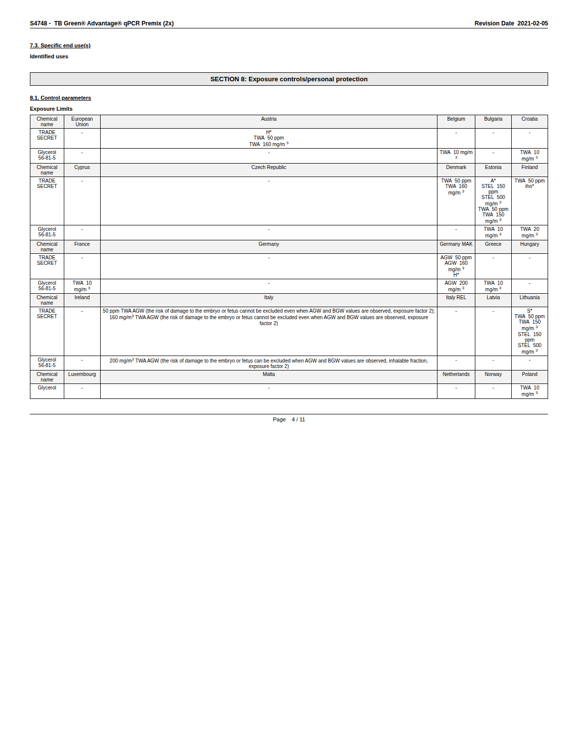S4748 - TB Green® Advantage® qPCR Premix (2x)
Revision Date 2021-02-05
7.3. Specific end use(s)
Identified uses
SECTION 8: Exposure controls/personal protection
8.1. Control parameters
Exposure Limits
| Chemical name | European Union | Austria | Belgium | Bulgaria | Croatia |
| --- | --- | --- | --- | --- | --- |
| TRADE SECRET | - | H* TWA 50 ppm TWA 160 mg/m 3 | - | - | - |
| Glycerol 56-81-5 | - | - | TWA 10 mg/m 3 | - | TWA 10 mg/m 3 |
| Chemical name | Cyprus | Czech Republic | Denmark | Estonia | Finland |
| TRADE SECRET | - | - | TWA 50 ppm TWA 160 mg/m 3 | A* STEL 150 ppm STEL 500 mg/m 3 TWA 50 ppm TWA 150 mg/m 3 | TWA 50 ppm iho* |
| Glycerol 56-81-5 | - | - | - | TWA 10 mg/m 3 | TWA 20 mg/m 3 |
| Chemical name | France | Germany | Germany MAK | Greece | Hungary |
| TRADE SECRET | - | - | AGW 50 ppm AGW 160 mg/m 3 H* | - | - |
| Glycerol 56-81-5 | TWA 10 mg/m 3 | - | AGW 200 mg/m 3 | TWA 10 mg/m 3 | - |
| Chemical name | Ireland | Italy | Italy REL | Latvia | Lithuania |
| TRADE SECRET | - | 50 ppm TWA AGW (the risk of damage to the embryo or fetus cannot be excluded even when AGW and BGW values are observed, exposure factor 2); 160 mg/m 3 TWA AGW (the risk of damage to the embryo or fetus cannot be excluded even when AGW and BGW values are observed, exposure factor 2) | - | - | S* TWA 50 ppm TWA 150 mg/m 3 STEL 150 ppm STEL 500 mg/m 3 |
| Glycerol 56-81-5 | - | 200 mg/m 3 TWA AGW (the risk of damage to the embryo or fetus can be excluded when AGW and BGW values are observed, inhalable fraction, exposure factor 2) | - | - | - |
| Chemical name | Luxembourg | Malta | Netherlands | Norway | Poland |
| Glycerol | - | - | - | - | TWA 10 mg/m 3 |
Page 4 / 11